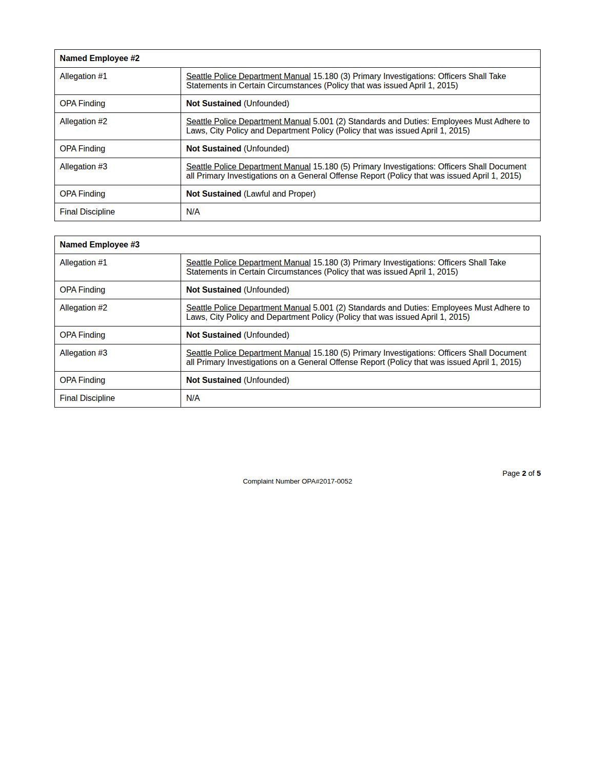| Named Employee #2 |
| Allegation #1 | Seattle Police Department Manual 15.180 (3) Primary Investigations: Officers Shall Take Statements in Certain Circumstances (Policy that was issued April 1, 2015) |
| OPA Finding | Not Sustained (Unfounded) |
| Allegation #2 | Seattle Police Department Manual 5.001 (2) Standards and Duties: Employees Must Adhere to Laws, City Policy and Department Policy (Policy that was issued April 1, 2015) |
| OPA Finding | Not Sustained (Unfounded) |
| Allegation #3 | Seattle Police Department Manual 15.180 (5) Primary Investigations: Officers Shall Document all Primary Investigations on a General Offense Report (Policy that was issued April 1, 2015) |
| OPA Finding | Not Sustained (Lawful and Proper) |
| Final Discipline | N/A |
| Named Employee #3 |
| Allegation #1 | Seattle Police Department Manual 15.180 (3) Primary Investigations: Officers Shall Take Statements in Certain Circumstances (Policy that was issued April 1, 2015) |
| OPA Finding | Not Sustained (Unfounded) |
| Allegation #2 | Seattle Police Department Manual 5.001 (2) Standards and Duties: Employees Must Adhere to Laws, City Policy and Department Policy (Policy that was issued April 1, 2015) |
| OPA Finding | Not Sustained (Unfounded) |
| Allegation #3 | Seattle Police Department Manual 15.180 (5) Primary Investigations: Officers Shall Document all Primary Investigations on a General Offense Report (Policy that was issued April 1, 2015) |
| OPA Finding | Not Sustained (Unfounded) |
| Final Discipline | N/A |
Page 2 of 5
Complaint Number OPA#2017-0052